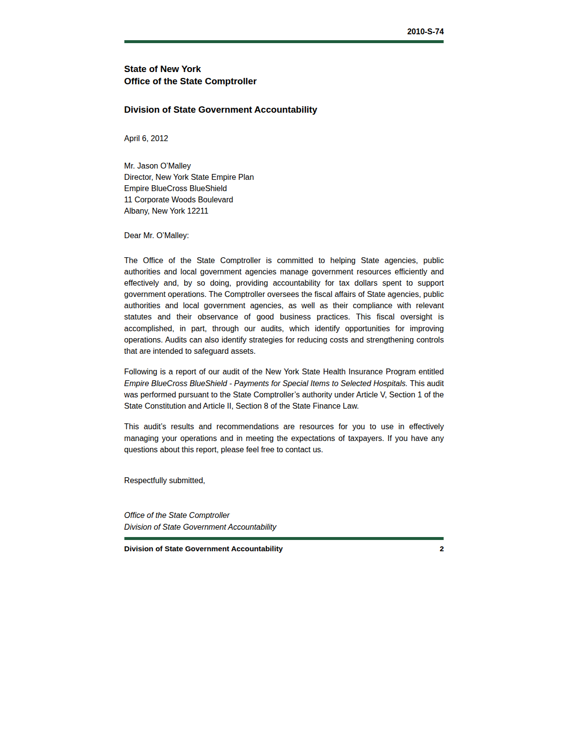2010-S-74
State of New York
Office of the State Comptroller
Division of State Government Accountability
April 6, 2012
Mr. Jason O’Malley
Director, New York State Empire Plan
Empire BlueCross BlueShield
11 Corporate Woods Boulevard
Albany, New York 12211
Dear Mr. O’Malley:
The Office of the State Comptroller is committed to helping State agencies, public authorities and local government agencies manage government resources efficiently and effectively and, by so doing, providing accountability for tax dollars spent to support government operations. The Comptroller oversees the fiscal affairs of State agencies, public authorities and local government agencies, as well as their compliance with relevant statutes and their observance of good business practices. This fiscal oversight is accomplished, in part, through our audits, which identify opportunities for improving operations. Audits can also identify strategies for reducing costs and strengthening controls that are intended to safeguard assets.
Following is a report of our audit of the New York State Health Insurance Program entitled Empire BlueCross BlueShield - Payments for Special Items to Selected Hospitals. This audit was performed pursuant to the State Comptroller’s authority under Article V, Section 1 of the State Constitution and Article II, Section 8 of the State Finance Law.
This audit’s results and recommendations are resources for you to use in effectively managing your operations and in meeting the expectations of taxpayers. If you have any questions about this report, please feel free to contact us.
Respectfully submitted,
Office of the State Comptroller
Division of State Government Accountability
Division of State Government Accountability 2